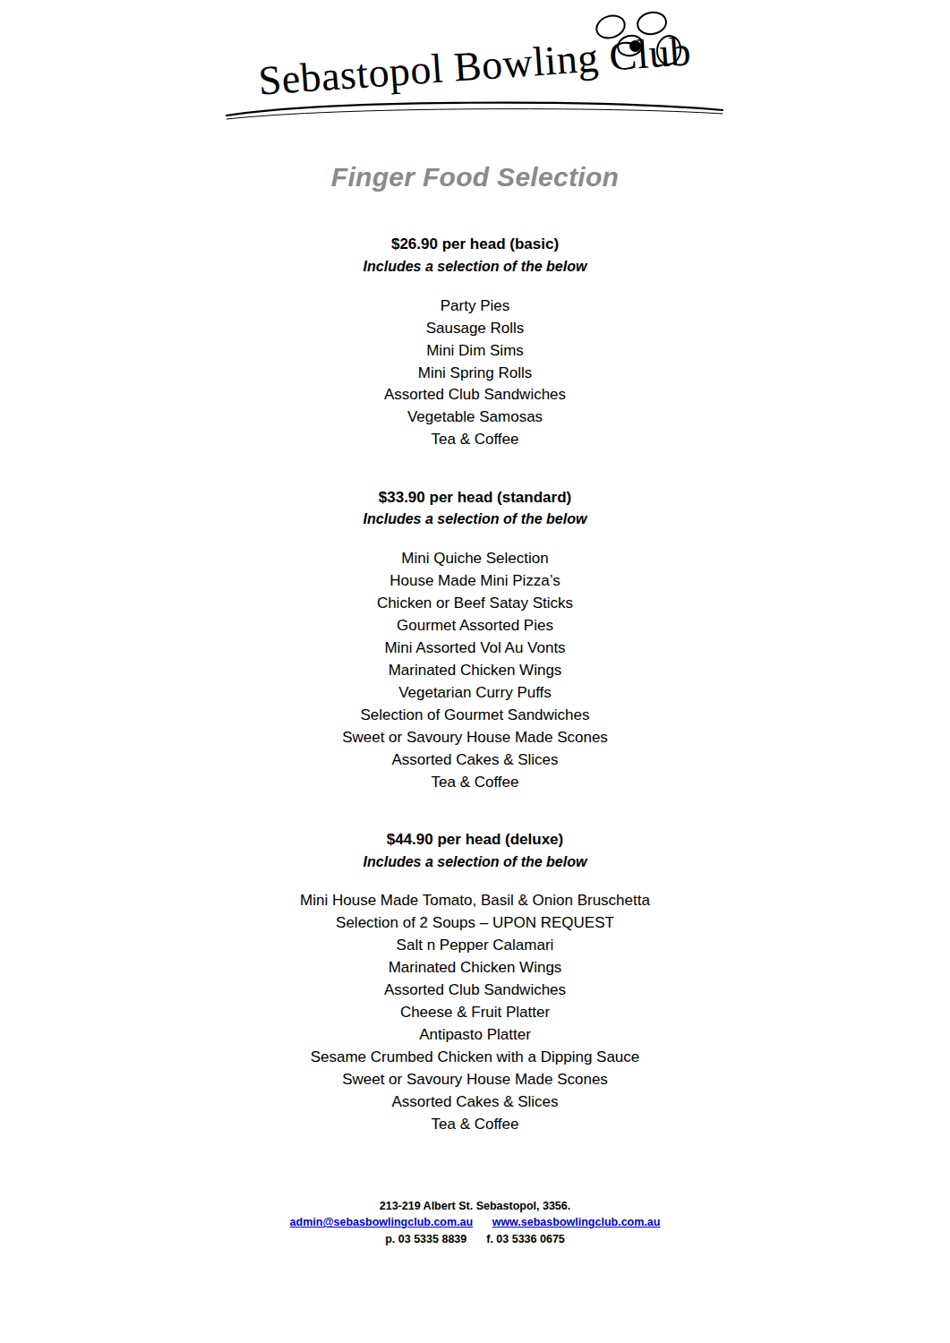Sebastopol Bowling Club
Finger Food Selection
$26.90 per head (basic)
Includes a selection of the below
Party Pies
Sausage Rolls
Mini Dim Sims
Mini Spring Rolls
Assorted Club Sandwiches
Vegetable Samosas
Tea & Coffee
$33.90 per head (standard)
Includes a selection of the below
Mini Quiche Selection
House Made Mini Pizza’s
Chicken or Beef Satay Sticks
Gourmet Assorted Pies
Mini Assorted Vol Au Vonts
Marinated Chicken Wings
Vegetarian Curry Puffs
Selection of Gourmet Sandwiches
Sweet or Savoury House Made Scones
Assorted Cakes & Slices
Tea & Coffee
$44.90 per head (deluxe)
Includes a selection of the below
Mini House Made Tomato, Basil & Onion Bruschetta
Selection of 2 Soups – UPON REQUEST
Salt n Pepper Calamari
Marinated Chicken Wings
Assorted Club Sandwiches
Cheese & Fruit Platter
Antipasto Platter
Sesame Crumbed Chicken with a Dipping Sauce
Sweet or Savoury House Made Scones
Assorted Cakes & Slices
Tea & Coffee
213-219 Albert St. Sebastopol, 3356.
admin@sebasbowlingclub.com.au www.sebasbowlingclub.com.au
p. 03 5335 8839f. 03 5336 0675